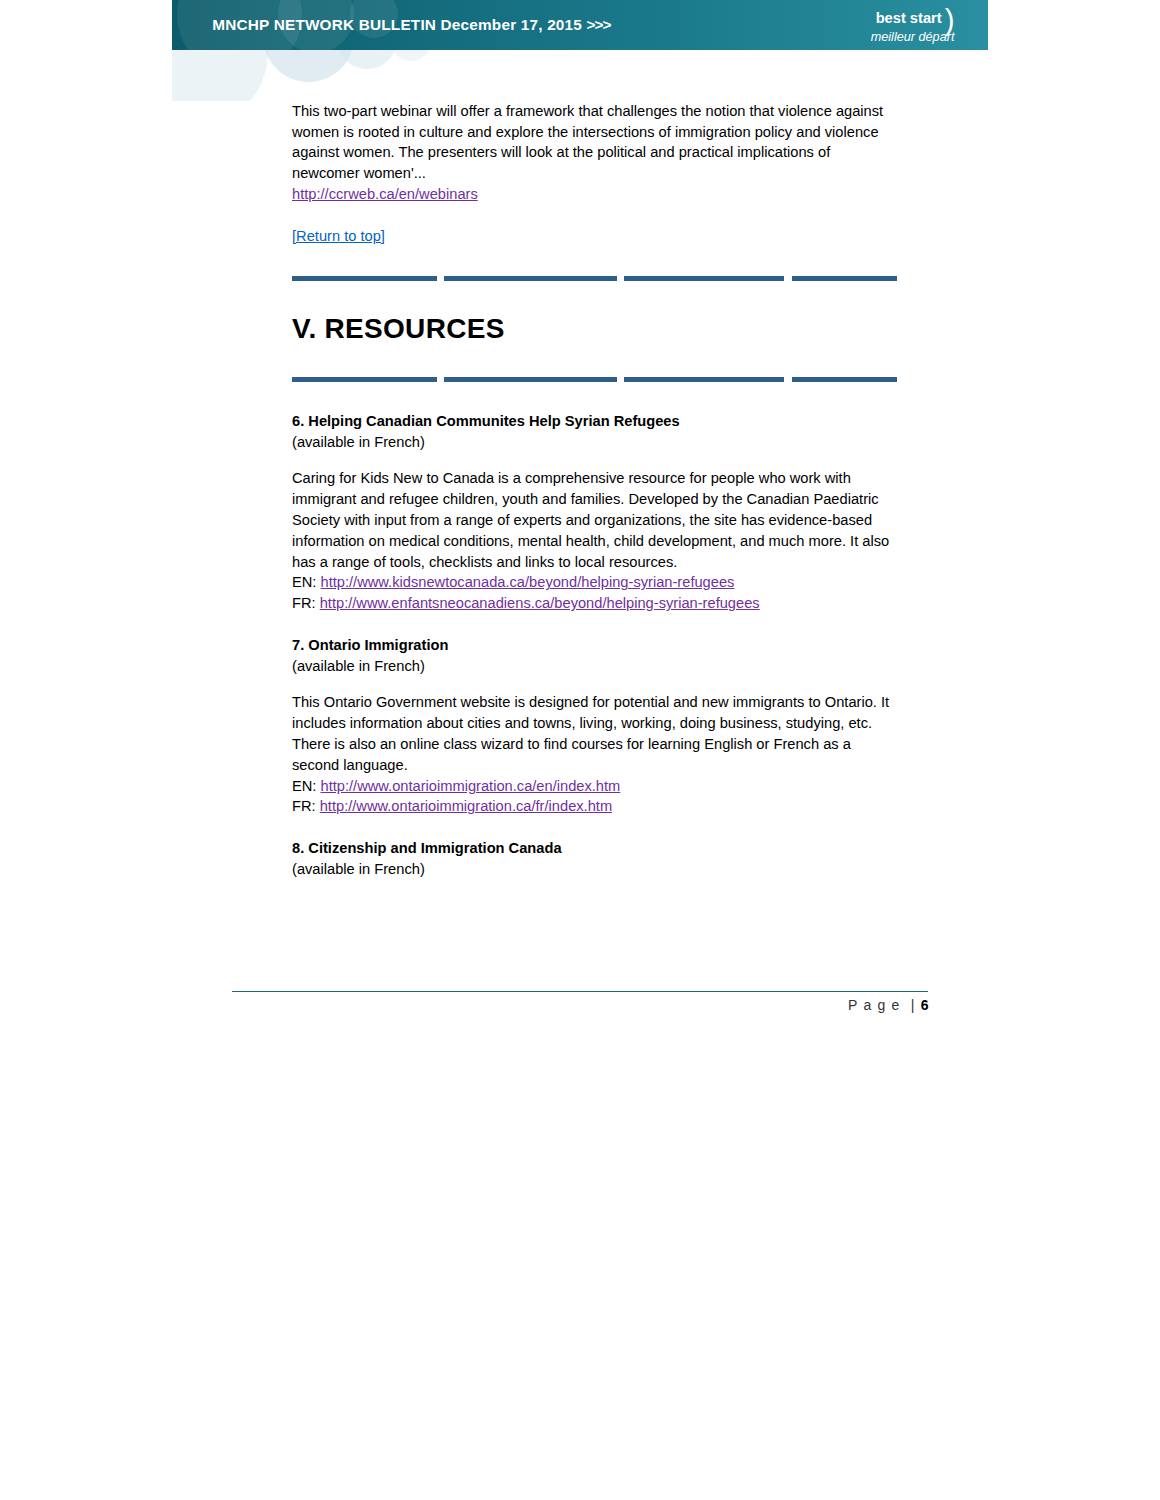MNCHP NETWORK BULLETIN December 17, 2015 >>>
best start)
meilleur départ
This two-part webinar will offer a framework that challenges the notion that violence against women is rooted in culture and explore the intersections of immigration policy and violence against women. The presenters will look at the political and practical implications of newcomer women'...
http://ccrweb.ca/en/webinars
[Return to top]
V. RESOURCES
6. Helping Canadian Communites Help Syrian Refugees
(available in French)
Caring for Kids New to Canada is a comprehensive resource for people who work with immigrant and refugee children, youth and families. Developed by the Canadian Paediatric Society with input from a range of experts and organizations, the site has evidence-based information on medical conditions, mental health, child development, and much more. It also has a range of tools, checklists and links to local resources.
EN: http://www.kidsnewtocanada.ca/beyond/helping-syrian-refugees
FR: http://www.enfantsneocanadiens.ca/beyond/helping-syrian-refugees
7. Ontario Immigration
(available in French)
This Ontario Government website is designed for potential and new immigrants to Ontario. It includes information about cities and towns, living, working, doing business, studying, etc. There is also an online class wizard to find courses for learning English or French as a second language.
EN: http://www.ontarioimmigration.ca/en/index.htm
FR: http://www.ontarioimmigration.ca/fr/index.htm
8. Citizenship and Immigration Canada
(available in French)
P a g e | 6